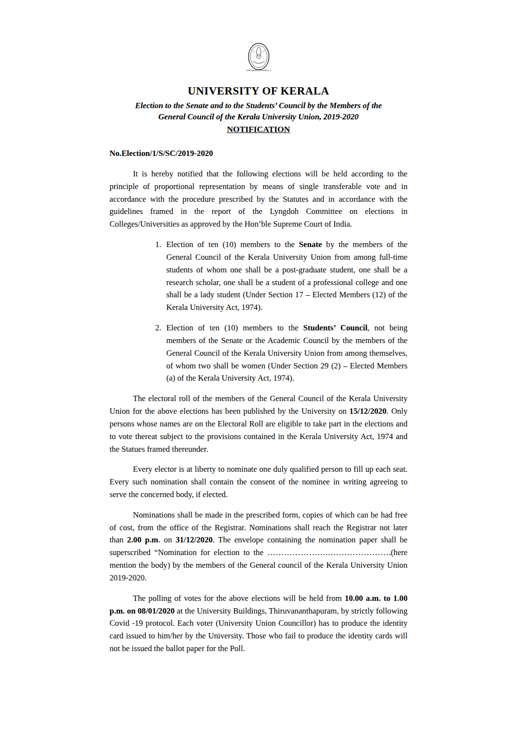UNIVERSITY OF KERALA
Election to the Senate and to the Students’ Council by the Members of the
General Council of the Kerala University Union, 2019-2020
NOTIFICATION
No.Election/1/S/SC/2019-2020
It is hereby notified that the following elections will be held according to the principle of proportional representation by means of single transferable vote and in accordance with the procedure prescribed by the Statutes and in accordance with the guidelines framed in the report of the Lyngdoh Committee on elections in Colleges/Universities as approved by the Hon’ble Supreme Court of India.
Election of ten (10) members to the Senate by the members of the General Council of the Kerala University Union from among full-time students of whom one shall be a post-graduate student, one shall be a research scholar, one shall be a student of a professional college and one shall be a lady student (Under Section 17 – Elected Members (12) of the Kerala University Act, 1974).
Election of ten (10) members to the Students’ Council, not being members of the Senate or the Academic Council by the members of the General Council of the Kerala University Union from among themselves, of whom two shall be women (Under Section 29 (2) – Elected Members (a) of the Kerala University Act, 1974).
The electoral roll of the members of the General Council of the Kerala University Union for the above elections has been published by the University on 15/12/2020. Only persons whose names are on the Electoral Roll are eligible to take part in the elections and to vote thereat subject to the provisions contained in the Kerala University Act, 1974 and the Statues framed thereunder.
Every elector is at liberty to nominate one duly qualified person to fill up each seat. Every such nomination shall contain the consent of the nominee in writing agreeing to serve the concerned body, if elected.
Nominations shall be made in the prescribed form, copies of which can be had free of cost, from the office of the Registrar. Nominations shall reach the Registrar not later than 2.00 p.m. on 31/12/2020. The envelope containing the nomination paper shall be superscribed “Nomination for election to the …………………..………………….(here mention the body) by the members of the General council of the Kerala University Union 2019-2020.
The polling of votes for the above elections will be held from 10.00 a.m. to 1.00 p.m. on 08/01/2020 at the University Buildings, Thiruvananthapuram, by strictly following Covid -19 protocol. Each voter (University Union Councillor) has to produce the identity card issued to him/her by the University. Those who fail to produce the identity cards will not be issued the ballot paper for the Poll.